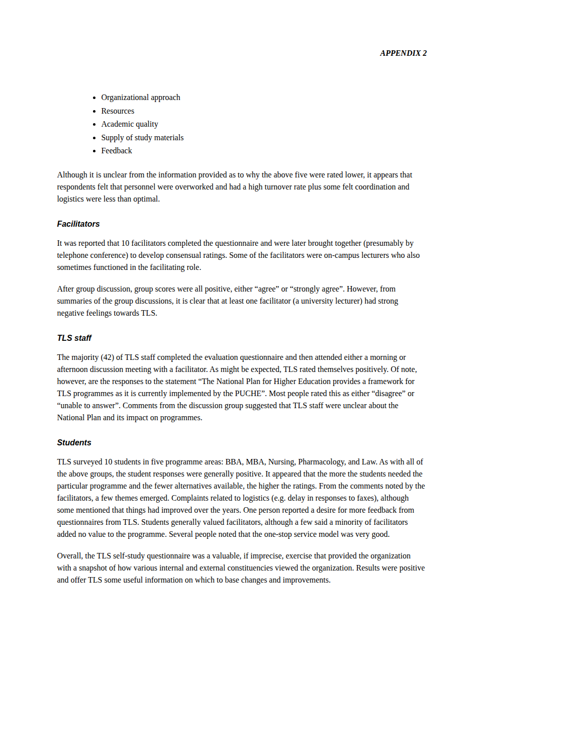APPENDIX 2
Organizational approach
Resources
Academic quality
Supply of study materials
Feedback
Although it is unclear from the information provided as to why the above five were rated lower, it appears that respondents felt that personnel were overworked and had a high turnover rate plus some felt coordination and logistics were less than optimal.
Facilitators
It was reported that 10 facilitators completed the questionnaire and were later brought together (presumably by telephone conference) to develop consensual ratings. Some of the facilitators were on-campus lecturers who also sometimes functioned in the facilitating role.
After group discussion, group scores were all positive, either “agree” or “strongly agree”. However, from summaries of the group discussions, it is clear that at least one facilitator (a university lecturer) had strong negative feelings towards TLS.
TLS staff
The majority (42) of TLS staff completed the evaluation questionnaire and then attended either a morning or afternoon discussion meeting with a facilitator. As might be expected, TLS rated themselves positively. Of note, however, are the responses to the statement “The National Plan for Higher Education provides a framework for TLS programmes as it is currently implemented by the PUCHE”. Most people rated this as either “disagree” or “unable to answer”. Comments from the discussion group suggested that TLS staff were unclear about the National Plan and its impact on programmes.
Students
TLS surveyed 10 students in five programme areas: BBA, MBA, Nursing, Pharmacology, and Law. As with all of the above groups, the student responses were generally positive. It appeared that the more the students needed the particular programme and the fewer alternatives available, the higher the ratings. From the comments noted by the facilitators, a few themes emerged. Complaints related to logistics (e.g. delay in responses to faxes), although some mentioned that things had improved over the years. One person reported a desire for more feedback from questionnaires from TLS. Students generally valued facilitators, although a few said a minority of facilitators added no value to the programme. Several people noted that the one-stop service model was very good.
Overall, the TLS self-study questionnaire was a valuable, if imprecise, exercise that provided the organization with a snapshot of how various internal and external constituencies viewed the organization. Results were positive and offer TLS some useful information on which to base changes and improvements.